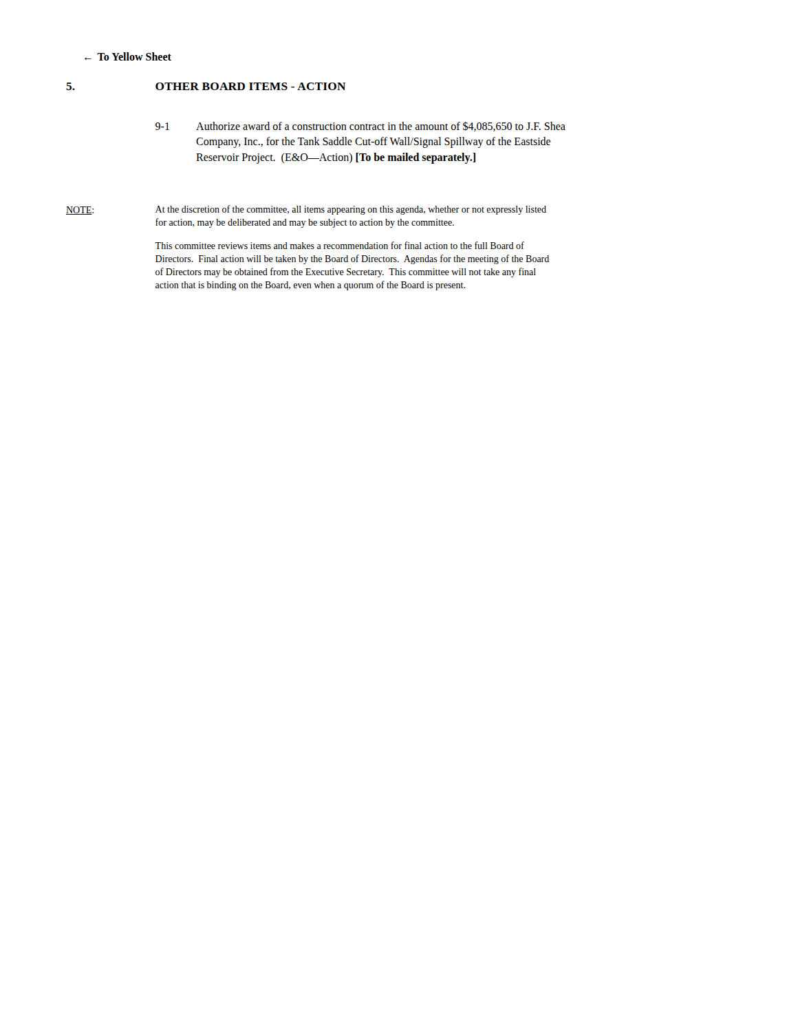←To Yellow Sheet
5.
OTHER BOARD ITEMS - ACTION
9-1
Authorize award of a construction contract in the amount of $4,085,650 to J.F. Shea Company, Inc., for the Tank Saddle Cut-off Wall/Signal Spillway of the Eastside Reservoir Project. (E&O—Action) [To be mailed separately.]
NOTE:
At the discretion of the committee, all items appearing on this agenda, whether or not expressly listed for action, may be deliberated and may be subject to action by the committee.
This committee reviews items and makes a recommendation for final action to the full Board of Directors. Final action will be taken by the Board of Directors. Agendas for the meeting of the Board of Directors may be obtained from the Executive Secretary. This committee will not take any final action that is binding on the Board, even when a quorum of the Board is present.